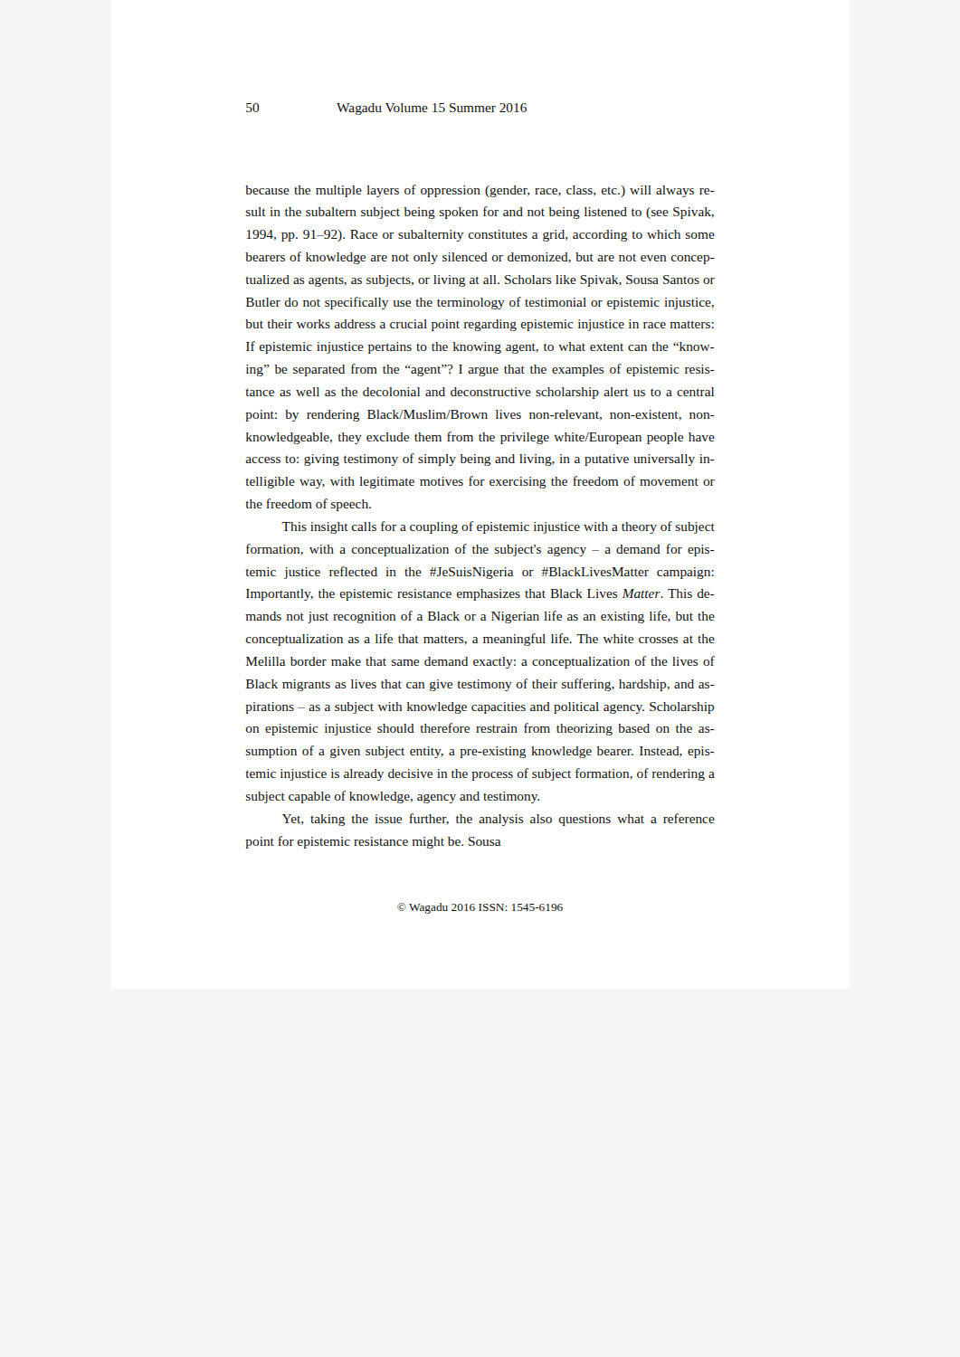50 Wagadu Volume 15 Summer 2016
because the multiple layers of oppression (gender, race, class, etc.) will always result in the subaltern subject being spoken for and not being listened to (see Spivak, 1994, pp. 91–92). Race or subalternity constitutes a grid, according to which some bearers of knowledge are not only silenced or demonized, but are not even conceptualized as agents, as subjects, or living at all. Scholars like Spivak, Sousa Santos or Butler do not specifically use the terminology of testimonial or epistemic injustice, but their works address a crucial point regarding epistemic injustice in race matters: If epistemic injustice pertains to the knowing agent, to what extent can the “knowing” be separated from the “agent”? I argue that the examples of epistemic resistance as well as the decolonial and deconstructive scholarship alert us to a central point: by rendering Black/Muslim/Brown lives non-relevant, non-existent, non-knowledgeable, they exclude them from the privilege white/European people have access to: giving testimony of simply being and living, in a putative universally intelligible way, with legitimate motives for exercising the freedom of movement or the freedom of speech.
This insight calls for a coupling of epistemic injustice with a theory of subject formation, with a conceptualization of the subject's agency – a demand for epistemic justice reflected in the #JeSuisNigeria or #BlackLivesMatter campaign: Importantly, the epistemic resistance emphasizes that Black Lives Matter. This demands not just recognition of a Black or a Nigerian life as an existing life, but the conceptualization as a life that matters, a meaningful life. The white crosses at the Melilla border make that same demand exactly: a conceptualization of the lives of Black migrants as lives that can give testimony of their suffering, hardship, and aspirations – as a subject with knowledge capacities and political agency. Scholarship on epistemic injustice should therefore restrain from theorizing based on the assumption of a given subject entity, a pre-existing knowledge bearer. Instead, epistemic injustice is already decisive in the process of subject formation, of rendering a subject capable of knowledge, agency and testimony.
Yet, taking the issue further, the analysis also questions what a reference point for epistemic resistance might be. Sousa
© Wagadu 2016 ISSN: 1545-6196